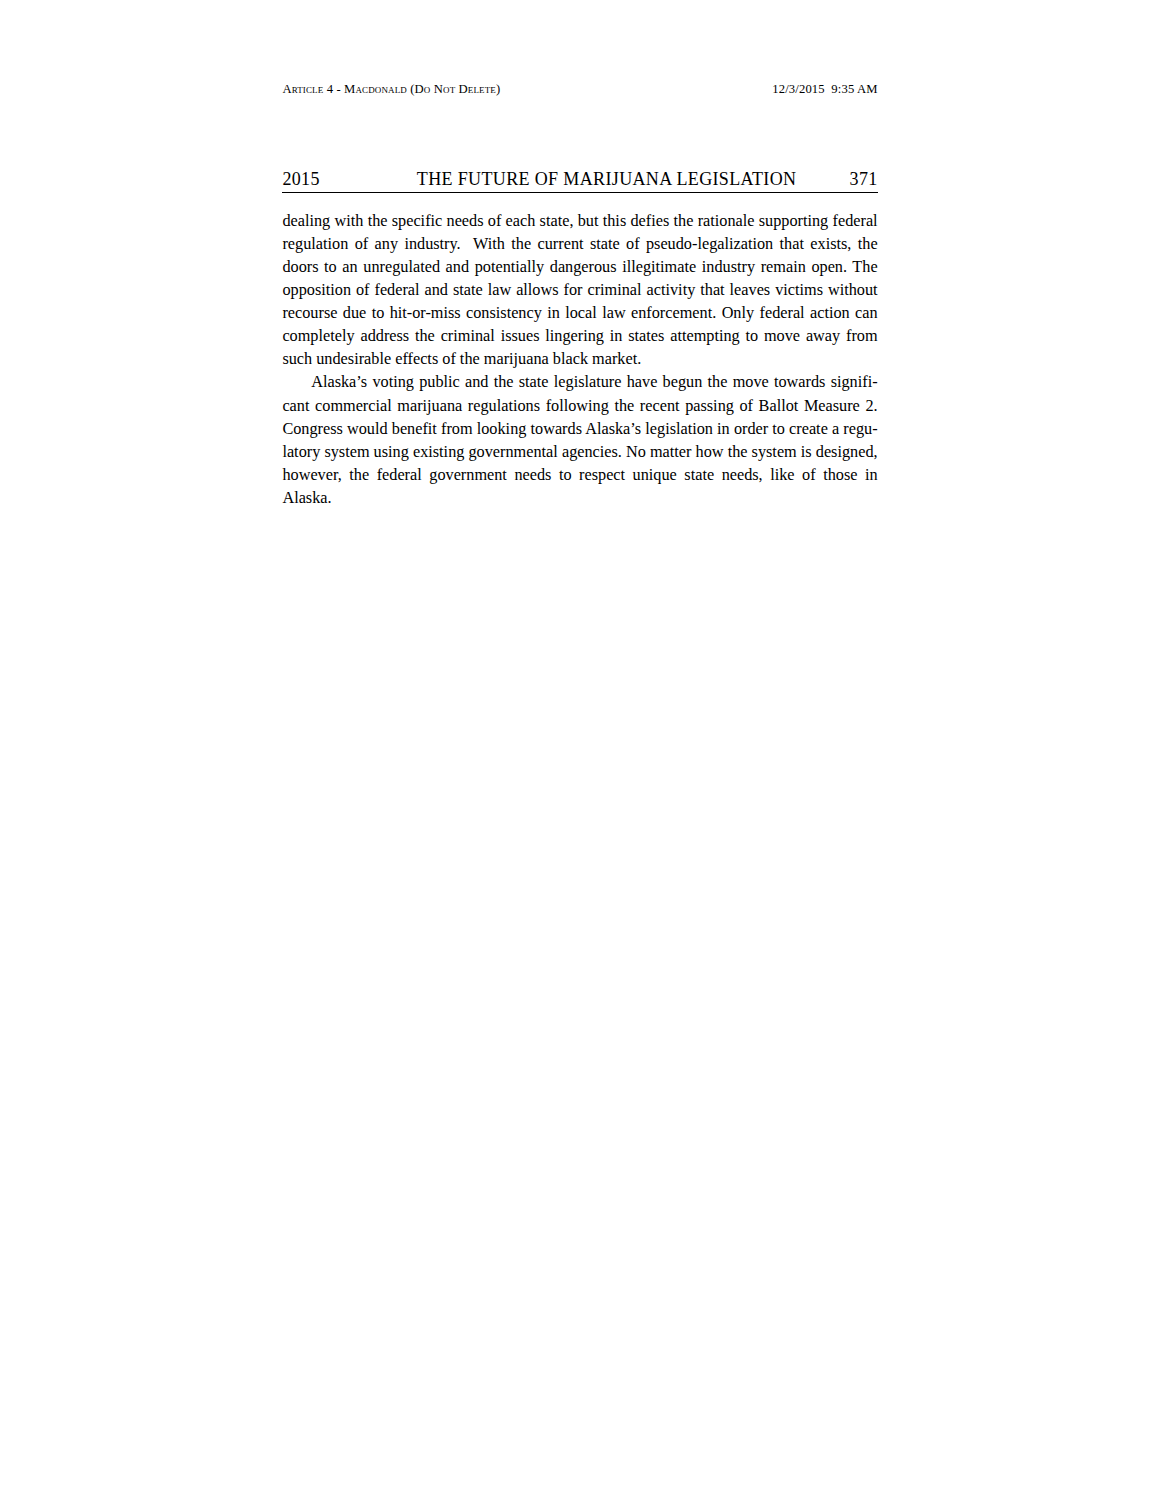Article 4 - Macdonald (Do Not Delete) 12/3/2015 9:35 AM
2015 THE FUTURE OF MARIJUANA LEGISLATION 371
dealing with the specific needs of each state, but this defies the rationale supporting federal regulation of any industry. With the current state of pseudo-legalization that exists, the doors to an unregulated and potentially dangerous illegitimate industry remain open. The opposition of federal and state law allows for criminal activity that leaves victims without recourse due to hit-or-miss consistency in local law enforcement. Only federal action can completely address the criminal issues lingering in states attempting to move away from such undesirable effects of the marijuana black market.
Alaska’s voting public and the state legislature have begun the move towards significant commercial marijuana regulations following the recent passing of Ballot Measure 2. Congress would benefit from looking towards Alaska’s legislation in order to create a regulatory system using existing governmental agencies. No matter how the system is designed, however, the federal government needs to respect unique state needs, like of those in Alaska.